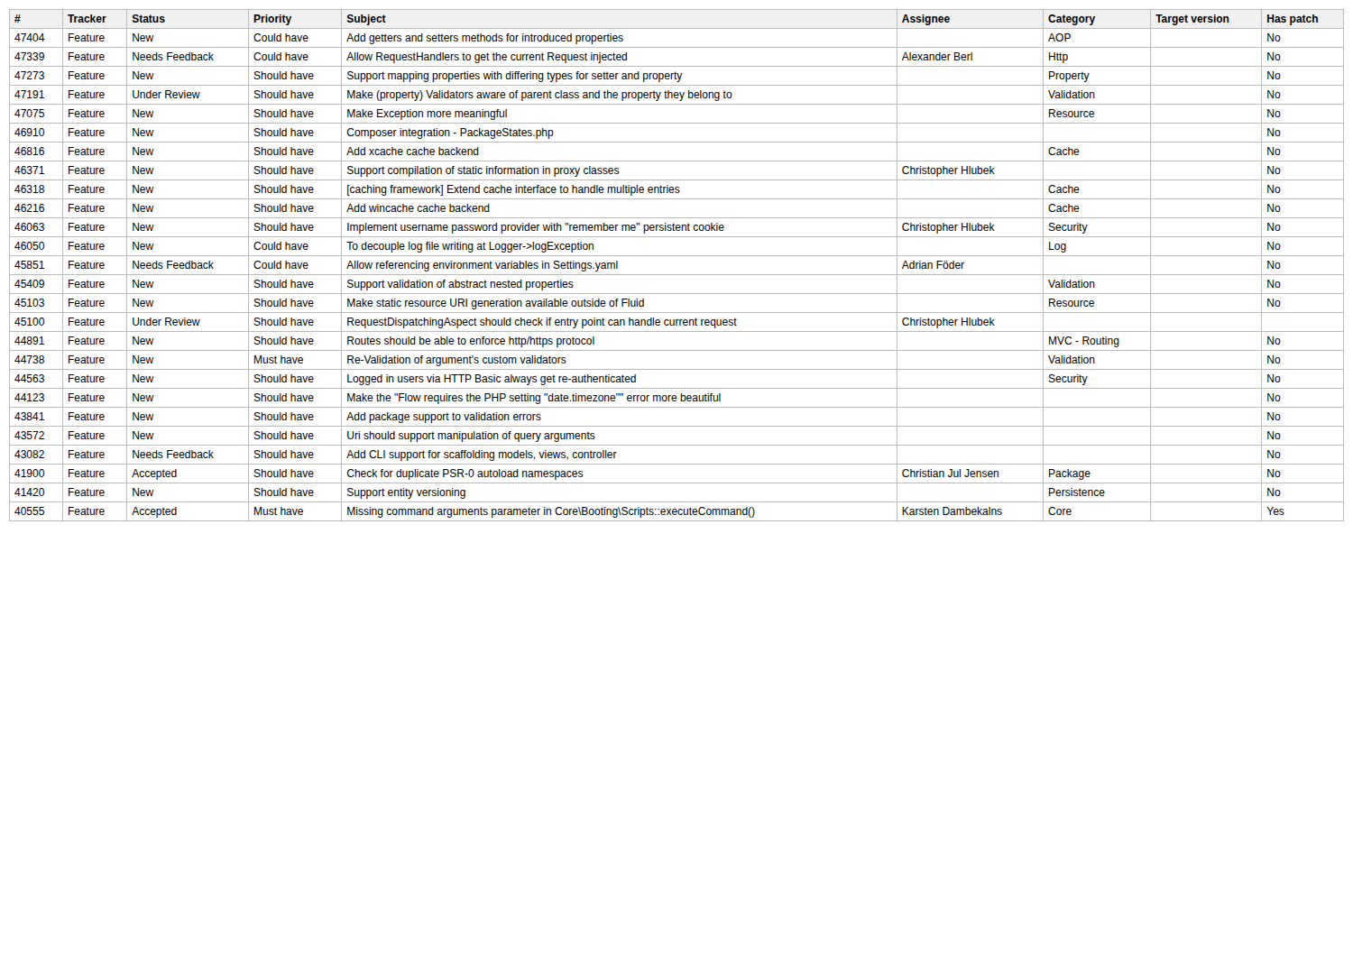| # | Tracker | Status | Priority | Subject | Assignee | Category | Target version | Has patch |
| --- | --- | --- | --- | --- | --- | --- | --- | --- |
| 47404 | Feature | New | Could have | Add getters and setters methods for introduced properties | | AOP | | No |
| 47339 | Feature | Needs Feedback | Could have | Allow RequestHandlers to get the current Request injected | Alexander Berl | Http | | No |
| 47273 | Feature | New | Should have | Support mapping properties with differing types for setter and property | | Property | | No |
| 47191 | Feature | Under Review | Should have | Make (property) Validators aware of parent class and the property they belong to | | Validation | | No |
| 47075 | Feature | New | Should have | Make Exception more meaningful | | Resource | | No |
| 46910 | Feature | New | Should have | Composer integration - PackageStates.php | | | | No |
| 46816 | Feature | New | Should have | Add xcache cache backend | | Cache | | No |
| 46371 | Feature | New | Should have | Support compilation of static information in proxy classes | Christopher Hlubek | | | No |
| 46318 | Feature | New | Should have | [caching framework] Extend cache interface to handle multiple entries | | Cache | | No |
| 46216 | Feature | New | Should have | Add wincache cache backend | | Cache | | No |
| 46063 | Feature | New | Should have | Implement username password provider with "remember me" persistent cookie | Christopher Hlubek | Security | | No |
| 46050 | Feature | New | Could have | To decouple log file writing at Logger->logException | | Log | | No |
| 45851 | Feature | Needs Feedback | Could have | Allow referencing environment variables in Settings.yaml | Adrian Föder | | | No |
| 45409 | Feature | New | Should have | Support validation of abstract nested properties | | Validation | | No |
| 45103 | Feature | New | Should have | Make static resource URI generation available outside of Fluid | | Resource | | No |
| 45100 | Feature | Under Review | Should have | RequestDispatchingAspect should check if entry point can handle current request | Christopher Hlubek | | | |
| 44891 | Feature | New | Should have | Routes should be able to enforce http/https protocol | | MVC - Routing | | No |
| 44738 | Feature | New | Must have | Re-Validation of argument's custom validators | | Validation | | No |
| 44563 | Feature | New | Should have | Logged in users via HTTP Basic always get re-authenticated | | Security | | No |
| 44123 | Feature | New | Should have | Make the "Flow requires the PHP setting "date.timezone"" error more beautiful | | | | No |
| 43841 | Feature | New | Should have | Add package support to validation errors | | | | No |
| 43572 | Feature | New | Should have | Uri should support manipulation of query arguments | | | | No |
| 43082 | Feature | Needs Feedback | Should have | Add CLI support for scaffolding models, views, controller | | | | No |
| 41900 | Feature | Accepted | Should have | Check for duplicate PSR-0 autoload namespaces | Christian Jul Jensen | Package | | No |
| 41420 | Feature | New | Should have | Support entity versioning | | Persistence | | No |
| 40555 | Feature | Accepted | Must have | Missing command arguments parameter in Core\Booting\Scripts::executeCommand() | Karsten Dambekalns | Core | | Yes |